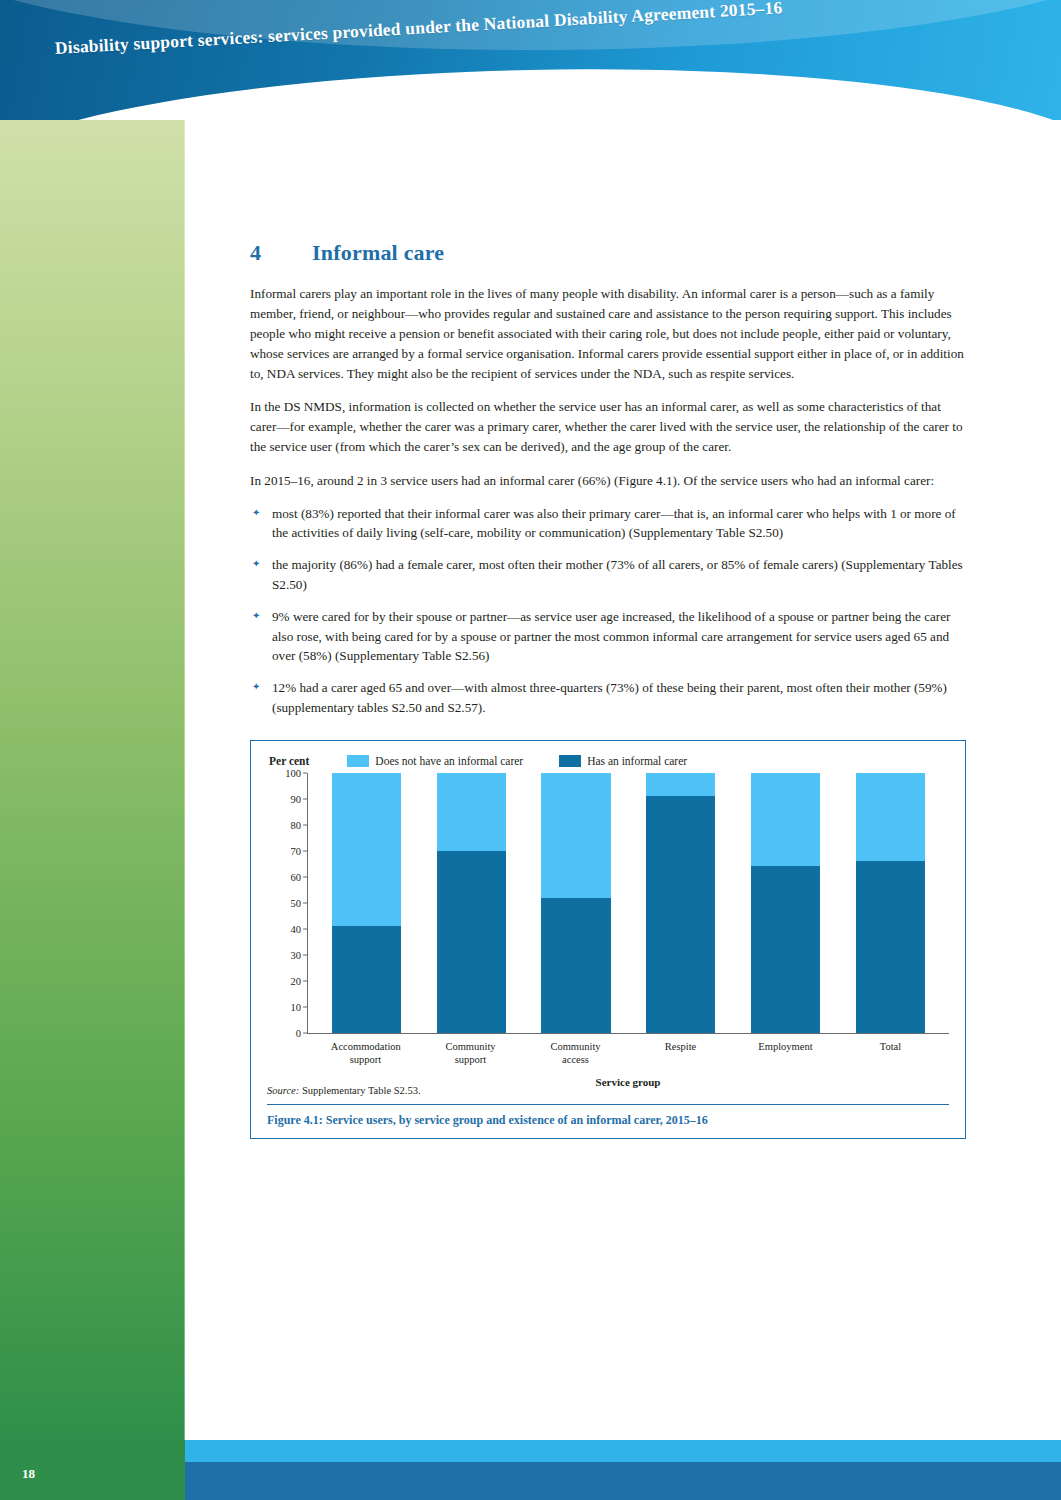Disability support services: services provided under the National Disability Agreement 2015–16
4 Informal care
Informal carers play an important role in the lives of many people with disability. An informal carer is a person—such as a family member, friend, or neighbour—who provides regular and sustained care and assistance to the person requiring support. This includes people who might receive a pension or benefit associated with their caring role, but does not include people, either paid or voluntary, whose services are arranged by a formal service organisation. Informal carers provide essential support either in place of, or in addition to, NDA services. They might also be the recipient of services under the NDA, such as respite services.
In the DS NMDS, information is collected on whether the service user has an informal carer, as well as some characteristics of that carer—for example, whether the carer was a primary carer, whether the carer lived with the service user, the relationship of the carer to the service user (from which the carer’s sex can be derived), and the age group of the carer.
In 2015–16, around 2 in 3 service users had an informal carer (66%) (Figure 4.1). Of the service users who had an informal carer:
most (83%) reported that their informal carer was also their primary carer—that is, an informal carer who helps with 1 or more of the activities of daily living (self-care, mobility or communication) (Supplementary Table S2.50)
the majority (86%) had a female carer, most often their mother (73% of all carers, or 85% of female carers) (Supplementary Tables S2.50)
9% were cared for by their spouse or partner—as service user age increased, the likelihood of a spouse or partner being the carer also rose, with being cared for by a spouse or partner the most common informal care arrangement for service users aged 65 and over (58%) (Supplementary Table S2.56)
12% had a carer aged 65 and over—with almost three-quarters (73%) of these being their parent, most often their mother (59%) (supplementary tables S2.50 and S2.57).
Per cent Does not have an informal carer Has an informal carer
100
90
80
70
60
50
40
30
20
10
0
Accommodation
support
Community
support
Community
access
Respite
Employment
Total
Service group
Source: Supplementary Table S2.53.
Figure 4.1: Service users, by service group and existence of an informal carer, 2015–16
18